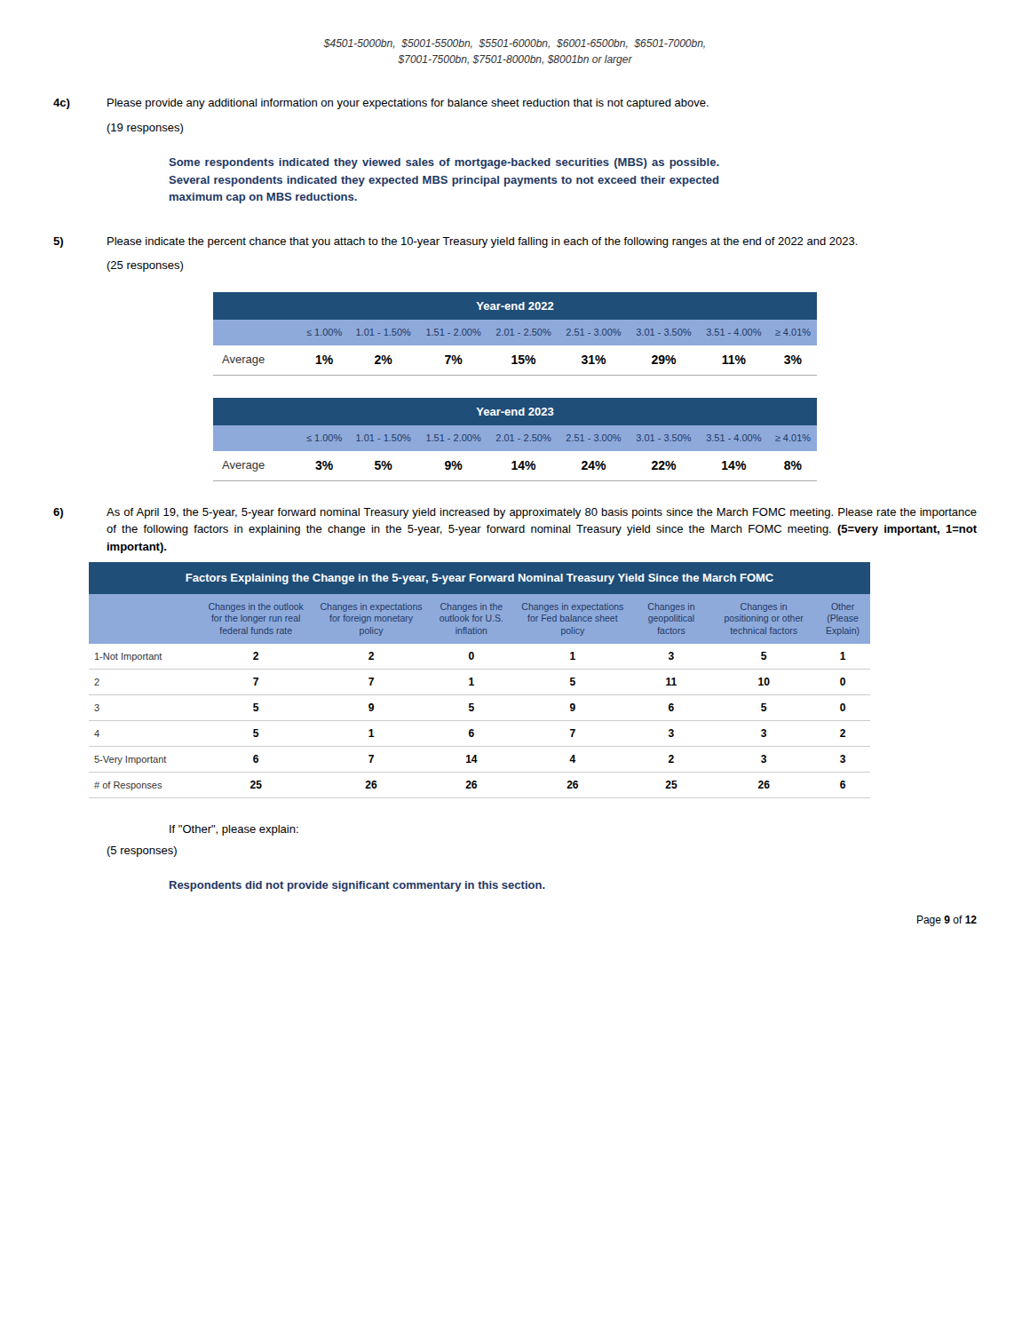$4501-5000bn, $5001-5500bn, $5501-6000bn, $6001-6500bn, $6501-7000bn,
$7001-7500bn, $7501-8000bn, $8001bn or larger
4c)
Please provide any additional information on your expectations for balance sheet reduction that is not captured above.
(19 responses)
Some respondents indicated they viewed sales of mortgage-backed securities (MBS) as possible. Several respondents indicated they expected MBS principal payments to not exceed their expected maximum cap on MBS reductions.
5)
Please indicate the percent chance that you attach to the 10-year Treasury yield falling in each of the following ranges at the end of 2022 and 2023.
(25 responses)
| Year-end 2022 |
| | ≤ 1.00% | 1.01 - 1.50% | 1.51 - 2.00% | 2.01 - 2.50% | 2.51 - 3.00% | 3.01 - 3.50% | 3.51 - 4.00% | ≥ 4.01% |
| Average | 1% | 2% | 7% | 15% | 31% | 29% | 11% | 3% |
| Year-end 2023 |
| | ≤ 1.00% | 1.01 - 1.50% | 1.51 - 2.00% | 2.01 - 2.50% | 2.51 - 3.00% | 3.01 - 3.50% | 3.51 - 4.00% | ≥ 4.01% |
| Average | 3% | 5% | 9% | 14% | 24% | 22% | 14% | 8% |
6)
As of April 19, the 5-year, 5-year forward nominal Treasury yield increased by approximately 80 basis points since the March FOMC meeting. Please rate the importance of the following factors in explaining the change in the 5-year, 5-year forward nominal Treasury yield since the March FOMC meeting. (5=very important, 1=not important).
| Factors Explaining the Change in the 5-year, 5-year Forward Nominal Treasury Yield Since the March FOMC |
| | Changes in the outlook for the longer run real federal funds rate | Changes in expectations for foreign monetary policy | Changes in the outlook for U.S. inflation | Changes in expectations for Fed balance sheet policy | Changes in geopolitical factors | Changes in positioning or other technical factors | Other (Please Explain) |
| 1-Not Important | 2 | 2 | 0 | 1 | 3 | 5 | 1 |
| 2 | 7 | 7 | 1 | 5 | 11 | 10 | 0 |
| 3 | 5 | 9 | 5 | 9 | 6 | 5 | 0 |
| 4 | 5 | 1 | 6 | 7 | 3 | 3 | 2 |
| 5-Very Important | 6 | 7 | 14 | 4 | 2 | 3 | 3 |
| # of Responses | 25 | 26 | 26 | 26 | 25 | 26 | 6 |
If "Other", please explain:
(5 responses)
Respondents did not provide significant commentary in this section.
Page 9 of 12